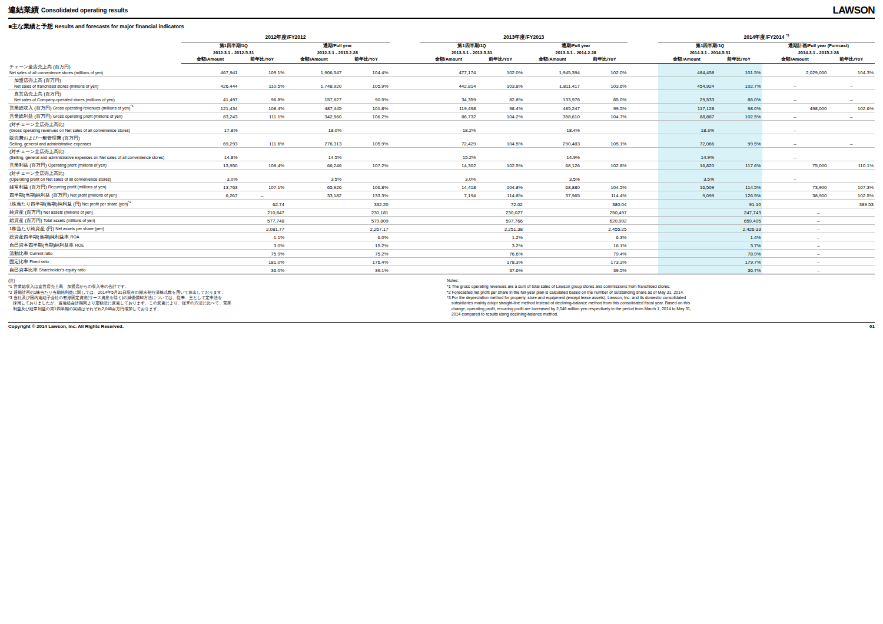連結業績Consolidated operating results
LAWSON
■主な業績と予想 Results and forecasts for major financial indicators
| | 2012年度/FY2012 | | 2013年度/FY2013 | | 2014年度/FY2014 *3 |
| --- | --- | --- | --- | --- | --- |
| | 第1四半期/1Q | 通期/Full year | | 第1四半期/1Q | 通期/Full year | | 第1四半期/1Q | 通期計画/Full year (Forecast) |
| | 2012.3.1 - 2012.5.31 | 2012.3.1 - 2013.2.28 | | 2013.3.1 - 2013.5.31 | 2013.3.1 - 2014.2.28 | | 2014.3.1 - 2014.5.31 | 2014.3.1 - 2015.2.28 |
| | 金額/Amount | 前年比/YoY | 金額/Amount | 前年比/YoY | | 金額/Amount | 前年比/YoY | 金額/Amount | 前年比/YoY | | 金額/Amount | 前年比/YoY | 金額/Amount | 前年比/YoY |
| チェーン全店売上高 (百万円) Net sales of all convenience stores (millions of yen) | 467,941 | 109.1% | 1,906,547 | 104.4% | | 477,174 | 102.0% | 1,945,394 | 102.0% | | 484,458 | 101.5% | 2,029,000 | 104.3% |
| 加盟店売上高 (百万円) Net sales of franchised stores (millions of yen) | 426,444 | 110.5% | 1,748,920 | 105.9% | | 442,814 | 103.8% | 1,811,417 | 103.6% | | 454,924 | 102.7% | – | – |
| 直営店売上高 (百万円) Net sales of Company-operated stores (millions of yen) | 41,497 | 96.8% | 157,627 | 90.5% | | 34,359 | 82.8% | 133,976 | 85.0% | | 29,533 | 86.0% | – | – |
| 営業総収入 (百万円) Gross operating revenues (millions of yen) *1 | 121,434 | 108.4% | 487,445 | 101.8% | | 119,498 | 98.4% | 485,247 | 99.5% | | 117,128 | 98.0% | 498,000 | 102.6% |
| 営業総利益 (百万円) Gross operating profit (millions of yen) | 83,243 | 111.1% | 342,560 | 106.2% | | 86,732 | 104.2% | 358,610 | 104.7% | | 88,887 | 102.5% | – | – |
| (対チェーン全店売上高比) (Gross operating revenues on Net sales of all convenience stores) | 17.8% | | 18.0% | | | 18.2% | | 18.4% | | | 18.3% | | – | |
| 販売費および一般管理費 (百万円) Selling, general and administrative expenses | 69,293 | 111.6% | 276,313 | 105.9% | | 72,429 | 104.5% | 290,483 | 105.1% | | 72,066 | 99.5% | – | – |
| (対チェーン全店売上高比) (Selling, general and administrative expenses on Net sales of all convenience stores) | 14.8% | | 14.5% | | | 15.2% | | 14.9% | | | 14.9% | | – | |
| 営業利益 (百万円) Operating profit (millions of yen) | 13,950 | 108.4% | 66,246 | 107.2% | | 14,302 | 102.5% | 68,126 | 102.8% | | 16,820 | 117.6% | 75,000 | 110.1% |
| (対チェーン全店売上高比) (Operating profit on Net sales of all convenience stores) | 3.0% | | 3.5% | | | 3.0% | | 3.5% | | | 3.5% | | – | |
| 経常利益 (百万円) Recurring profit (millions of yen) | 13,763 | 107.1% | 65,926 | 106.8% | | 14,418 | 104.8% | 68,880 | 104.5% | | 16,509 | 114.5% | 73,900 | 107.3% |
| 四半期(当期)純利益 (百万円) Net profit (millions of yen) | 6,267 | – | 33,182 | 133.3% | | 7,194 | 114.8% | 37,965 | 114.4% | | 9,099 | 126.5% | 38,900 | 102.5% |
| 1株当たり四半期(当期)純利益 (円) Net profit per share (yen) *2 | 62.74 | 332.20 | | 72.02 | 380.04 | | 91.10 | 389.53 |
| 純資産 (百万円) Net assets (millions of yen) | 210,847 | 230,181 | | 230,027 | 250,497 | | 247,743 | – |
| 総資産 (百万円) Total assets (millions of yen) | 577,748 | 579,809 | | 597,766 | 620,992 | | 659,405 | – |
| 1株当たり純資産 (円) Net assets per share (yen) | 2,081.77 | 2,267.17 | | 2,251.38 | 2,455.25 | | 2,426.33 | – |
| 総資産四半期(当期)純利益率 ROA | 1.1% | 6.0% | | 1.2% | 6.3% | | 1.4% | – |
| 自己資本四半期(当期)純利益率 ROE | 3.0% | 15.2% | | 3.2% | 16.1% | | 3.7% | – |
| 流動比率 Current ratio | 75.9% | 75.2% | | 76.6% | 79.4% | | 78.9% | – |
| 固定比率 Fixed ratio | 181.0% | 176.4% | | 178.3% | 173.3% | | 179.7% | – |
| 自己資本比率 Shareholder's equity ratio | 36.0% | 39.1% | | 37.6% | 39.5% | | 36.7% | – |
(注)
*1 営業総収入は直営店売上高、加盟店からの収入等の合計です。
*2 通期計画の1株当たり当期純利益に関しては、2014年5月31日現在の期末発行済株式数を用いて算出しております。
*3 当社及び国内連結子会社の有形固定資産(リース資産を除く)の減価償却方法については、従来、主として定率法を
採用しておりましたが、当連結会計期間より定額法に変更しております。この変更により、従来の方法に比べて、営業
利益及び経常利益の第1四半期の実績はそれぞれ2,046百万円増加しております。
Notes:
*1 The gross operating revenues are a sum of total sales of Lawson group stores and commissions from franchised stores.
*2 Forecasted net profit per share in the full-year plan is calculated based on the number of outstanding share as of May 31, 2014.
*3 For the depreciation method for property, store and equipment (except lease assets), Lawson, Inc. and its domestic consolidated
subsidiaries mainly adopt straight-line method instead of declining-balance method from this consolidated fiscal year. Based on this
change, operating profit, recurring profit are increased by 2,046 million yen respectively in the period from March 1, 2014 to May 31,
2014 compared to results using declining-balance method.
Copyright © 2014 Lawson, Inc. All Rights Reserved.
01